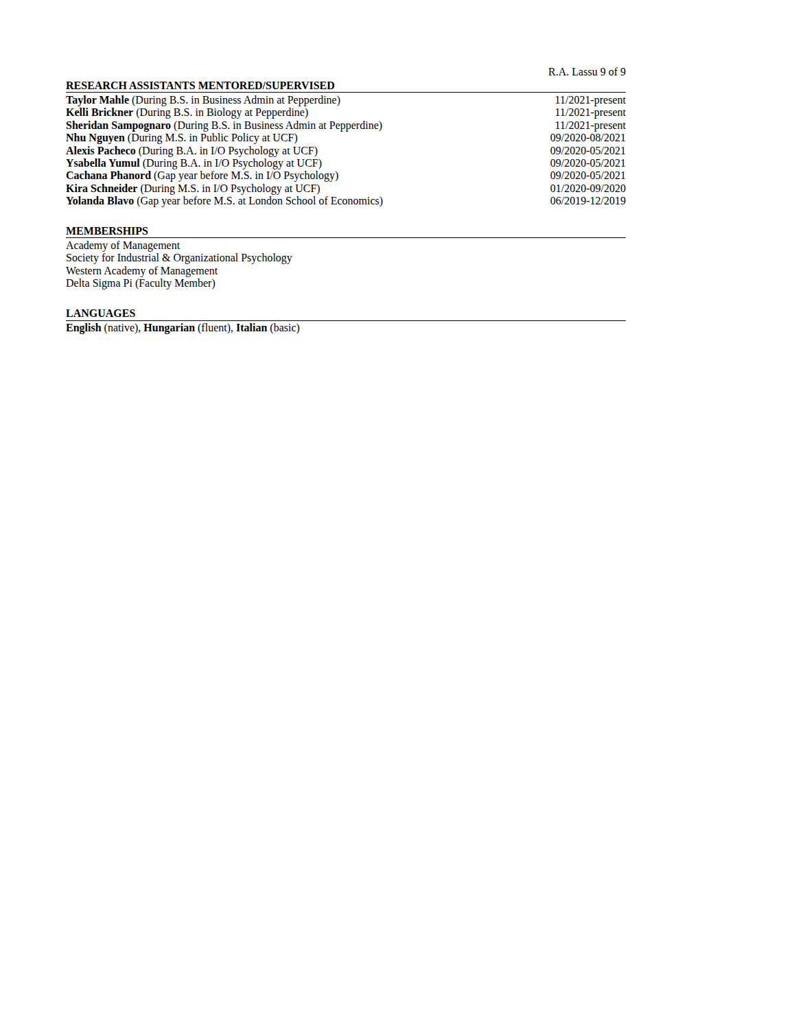R.A. Lassu 9 of 9
Research Assistants Mentored/Supervised
| Taylor Mahle (During B.S. in Business Admin at Pepperdine) | 11/2021-present |
| Kelli Brickner (During B.S. in Biology at Pepperdine) | 11/2021-present |
| Sheridan Sampognaro (During B.S. in Business Admin at Pepperdine) | 11/2021-present |
| Nhu Nguyen (During M.S. in Public Policy at UCF) | 09/2020-08/2021 |
| Alexis Pacheco (During B.A. in I/O Psychology at UCF) | 09/2020-05/2021 |
| Ysabella Yumul (During B.A. in I/O Psychology at UCF) | 09/2020-05/2021 |
| Cachana Phanord (Gap year before M.S. in I/O Psychology) | 09/2020-05/2021 |
| Kira Schneider (During M.S. in I/O Psychology at UCF) | 01/2020-09/2020 |
| Yolanda Blavo (Gap year before M.S. at London School of Economics) | 06/2019-12/2019 |
Memberships
Academy of Management
Society for Industrial & Organizational Psychology
Western Academy of Management
Delta Sigma Pi (Faculty Member)
Languages
English (native), Hungarian (fluent), Italian (basic)